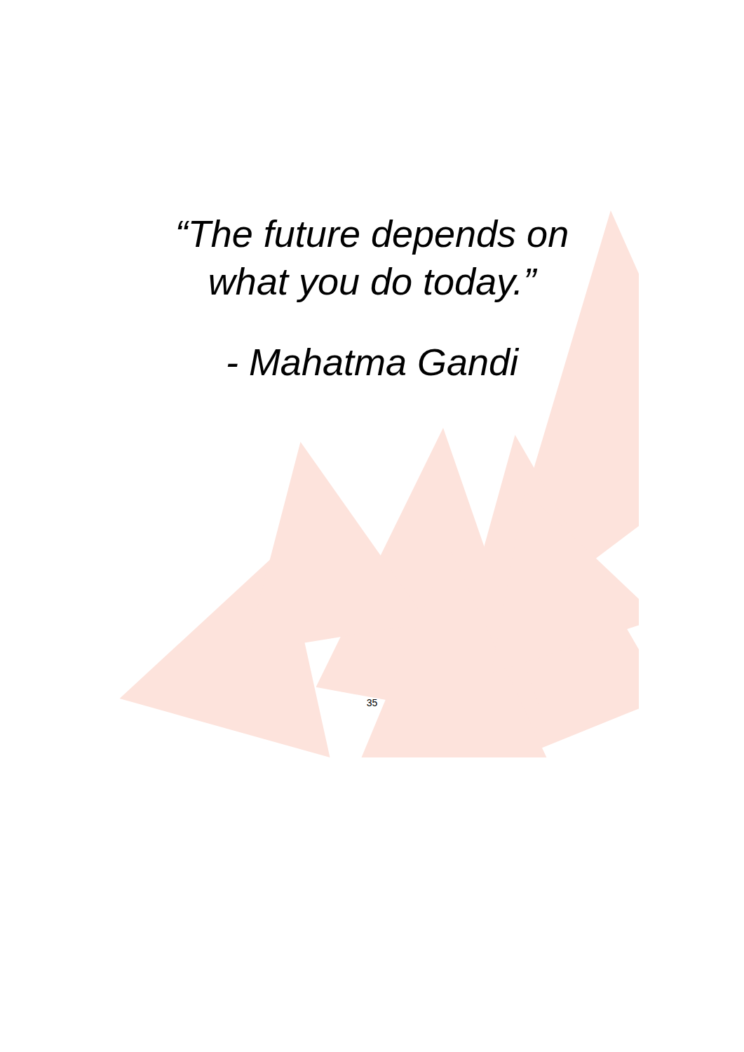“The future depends on what you do today.”
- Mahatma Gandi
35